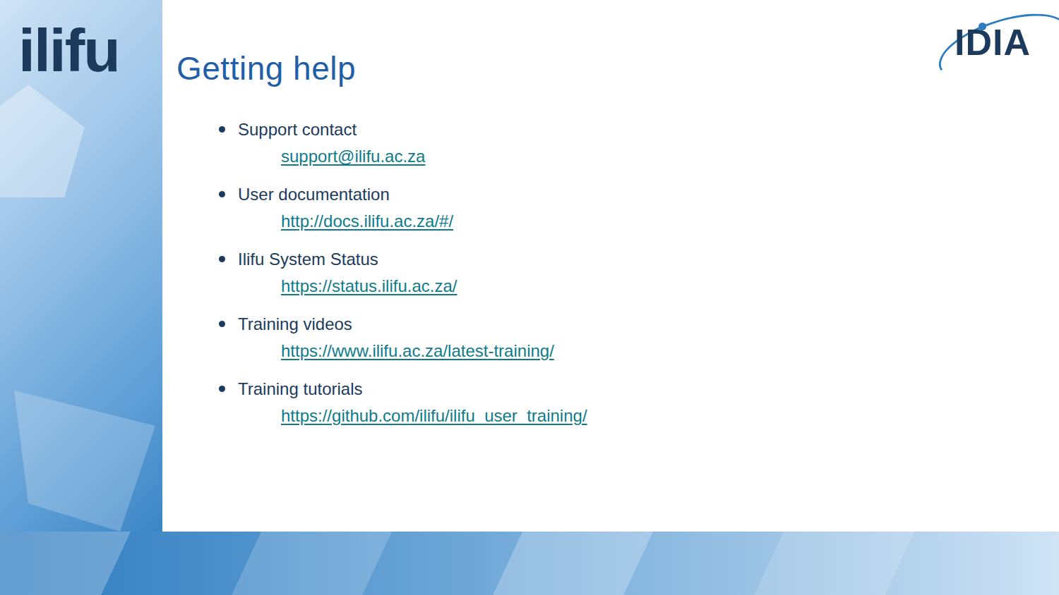ilifu
ID IA
Getting help
Support contact
support@ilifu.ac.za
User documentation
http://docs.ilifu.ac.za/#/
Ilifu System Status
https://status.ilifu.ac.za/
Training videos
https://www.ilifu.ac.za/latest-training/
Training tutorials
https://github.com/ilifu/ilifu_user_training/